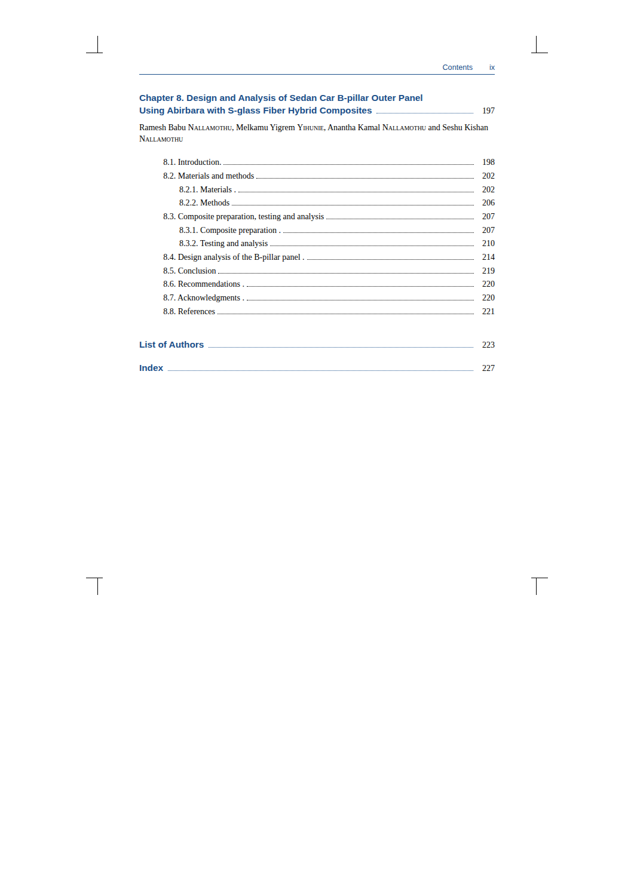Contents ix
Chapter 8. Design and Analysis of Sedan Car B-pillar Outer Panel
Using Abirbara with S-glass Fiber Hybrid Composites 197
Ramesh Babu Nallamothu, Melkamu Yigrem Yihunie, Anantha Kamal Nallamothu and Seshu Kishan Nallamothu
8.1. Introduction. 198
8.2. Materials and methods 202
8.2.1. Materials . 202
8.2.2. Methods 206
8.3. Composite preparation, testing and analysis 207
8.3.1. Composite preparation . 207
8.3.2. Testing and analysis 210
8.4. Design analysis of the B-pillar panel . 214
8.5. Conclusion 219
8.6. Recommendations . 220
8.7. Acknowledgments . 220
8.8. References 221
List of Authors 223
Index 227